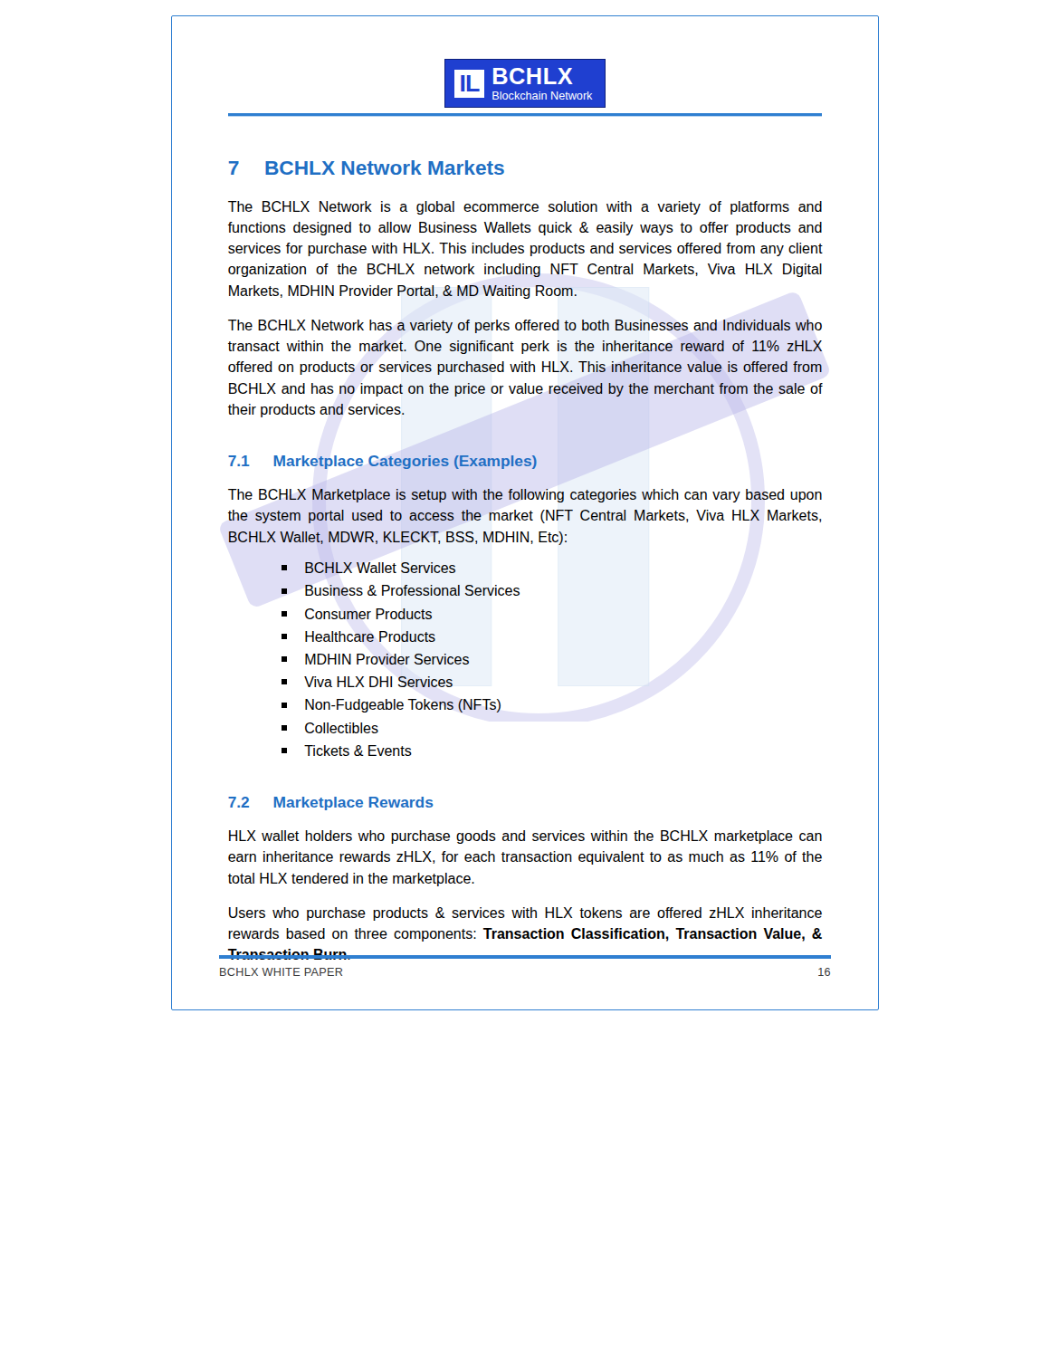IL BCHLX Blockchain Network
7 BCHLX Network Markets
The BCHLX Network is a global ecommerce solution with a variety of platforms and functions designed to allow Business Wallets quick & easily ways to offer products and services for purchase with HLX. This includes products and services offered from any client organization of the BCHLX network including NFT Central Markets, Viva HLX Digital Markets, MDHIN Provider Portal, & MD Waiting Room.
The BCHLX Network has a variety of perks offered to both Businesses and Individuals who transact within the market. One significant perk is the inheritance reward of 11% zHLX offered on products or services purchased with HLX. This inheritance value is offered from BCHLX and has no impact on the price or value received by the merchant from the sale of their products and services.
7.1 Marketplace Categories (Examples)
The BCHLX Marketplace is setup with the following categories which can vary based upon the system portal used to access the market (NFT Central Markets, Viva HLX Markets, BCHLX Wallet, MDWR, KLECKT, BSS, MDHIN, Etc):
BCHLX Wallet Services
Business & Professional Services
Consumer Products
Healthcare Products
MDHIN Provider Services
Viva HLX DHI Services
Non-Fudgeable Tokens (NFTs)
Collectibles
Tickets & Events
7.2 Marketplace Rewards
HLX wallet holders who purchase goods and services within the BCHLX marketplace can earn inheritance rewards zHLX, for each transaction equivalent to as much as 11% of the total HLX tendered in the marketplace.
Users who purchase products & services with HLX tokens are offered zHLX inheritance rewards based on three components: Transaction Classification, Transaction Value, & Transaction Burn.
BCHLX White Paper
16